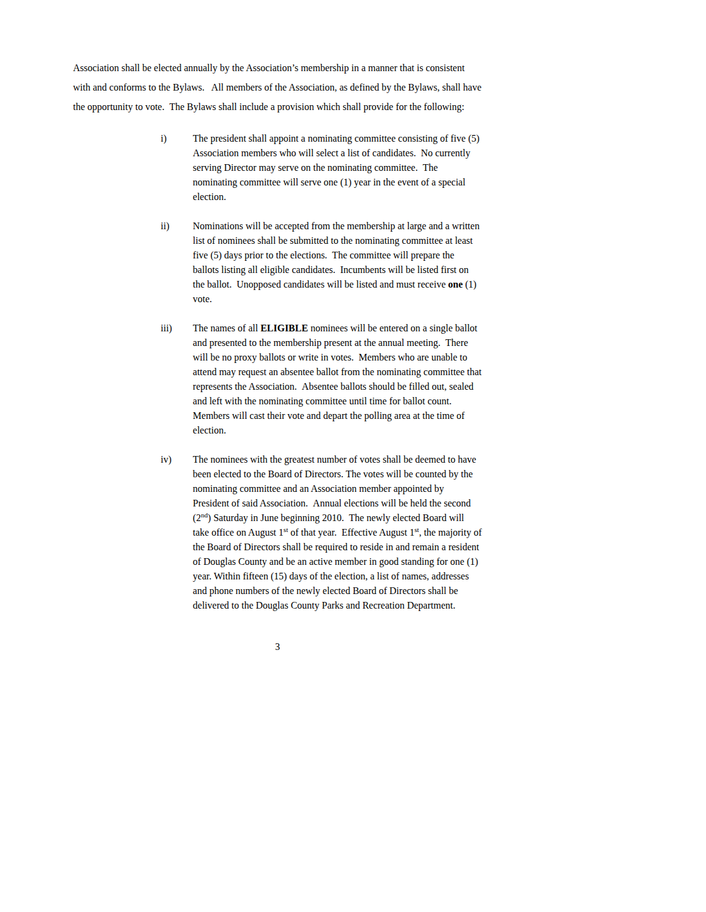Association shall be elected annually by the Association’s membership in a manner that is consistent with and conforms to the Bylaws. All members of the Association, as defined by the Bylaws, shall have the opportunity to vote. The Bylaws shall include a provision which shall provide for the following:
i) The president shall appoint a nominating committee consisting of five (5) Association members who will select a list of candidates. No currently serving Director may serve on the nominating committee. The nominating committee will serve one (1) year in the event of a special election.
ii) Nominations will be accepted from the membership at large and a written list of nominees shall be submitted to the nominating committee at least five (5) days prior to the elections. The committee will prepare the ballots listing all eligible candidates. Incumbents will be listed first on the ballot. Unopposed candidates will be listed and must receive one (1) vote.
iii) The names of all ELIGIBLE nominees will be entered on a single ballot and presented to the membership present at the annual meeting. There will be no proxy ballots or write in votes. Members who are unable to attend may request an absentee ballot from the nominating committee that represents the Association. Absentee ballots should be filled out, sealed and left with the nominating committee until time for ballot count. Members will cast their vote and depart the polling area at the time of election.
iv) The nominees with the greatest number of votes shall be deemed to have been elected to the Board of Directors. The votes will be counted by the nominating committee and an Association member appointed by President of said Association. Annual elections will be held the second (2nd) Saturday in June beginning 2010. The newly elected Board will take office on August 1st of that year. Effective August 1st, the majority of the Board of Directors shall be required to reside in and remain a resident of Douglas County and be an active member in good standing for one (1) year. Within fifteen (15) days of the election, a list of names, addresses and phone numbers of the newly elected Board of Directors shall be delivered to the Douglas County Parks and Recreation Department.
3